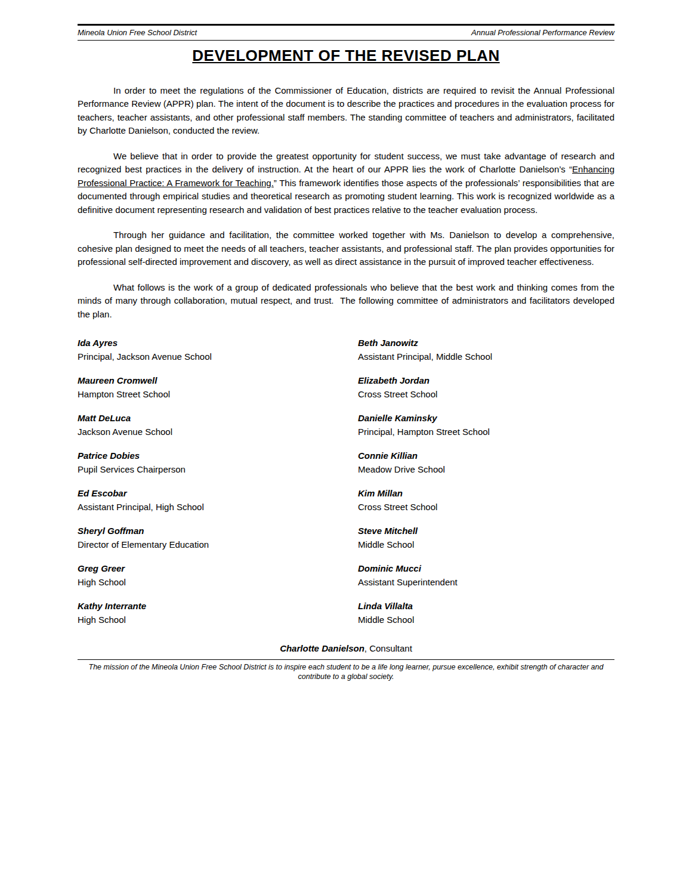Mineola Union Free School District Annual Professional Performance Review
DEVELOPMENT OF THE REVISED PLAN
In order to meet the regulations of the Commissioner of Education, districts are required to revisit the Annual Professional Performance Review (APPR) plan. The intent of the document is to describe the practices and procedures in the evaluation process for teachers, teacher assistants, and other professional staff members. The standing committee of teachers and administrators, facilitated by Charlotte Danielson, conducted the review.
We believe that in order to provide the greatest opportunity for student success, we must take advantage of research and recognized best practices in the delivery of instruction. At the heart of our APPR lies the work of Charlotte Danielson’s “Enhancing Professional Practice: A Framework for Teaching.” This framework identifies those aspects of the professionals’ responsibilities that are documented through empirical studies and theoretical research as promoting student learning. This work is recognized worldwide as a definitive document representing research and validation of best practices relative to the teacher evaluation process.
Through her guidance and facilitation, the committee worked together with Ms. Danielson to develop a comprehensive, cohesive plan designed to meet the needs of all teachers, teacher assistants, and professional staff. The plan provides opportunities for professional self-directed improvement and discovery, as well as direct assistance in the pursuit of improved teacher effectiveness.
What follows is the work of a group of dedicated professionals who believe that the best work and thinking comes from the minds of many through collaboration, mutual respect, and trust. The following committee of administrators and facilitators developed the plan.
Ida Ayres
Principal, Jackson Avenue School
Beth Janowitz
Assistant Principal, Middle School
Maureen Cromwell
Hampton Street School
Elizabeth Jordan
Cross Street School
Matt DeLuca
Jackson Avenue School
Danielle Kaminsky
Principal, Hampton Street School
Patrice Dobies
Pupil Services Chairperson
Connie Killian
Meadow Drive School
Ed Escobar
Assistant Principal, High School
Kim Millan
Cross Street School
Sheryl Goffman
Director of Elementary Education
Steve Mitchell
Middle School
Greg Greer
High School
Dominic Mucci
Assistant Superintendent
Kathy Interrante
High School
Linda Villalta
Middle School
Charlotte Danielson, Consultant
The mission of the Mineola Union Free School District is to inspire each student to be a life long learner, pursue excellence, exhibit strength of character and contribute to a global society.